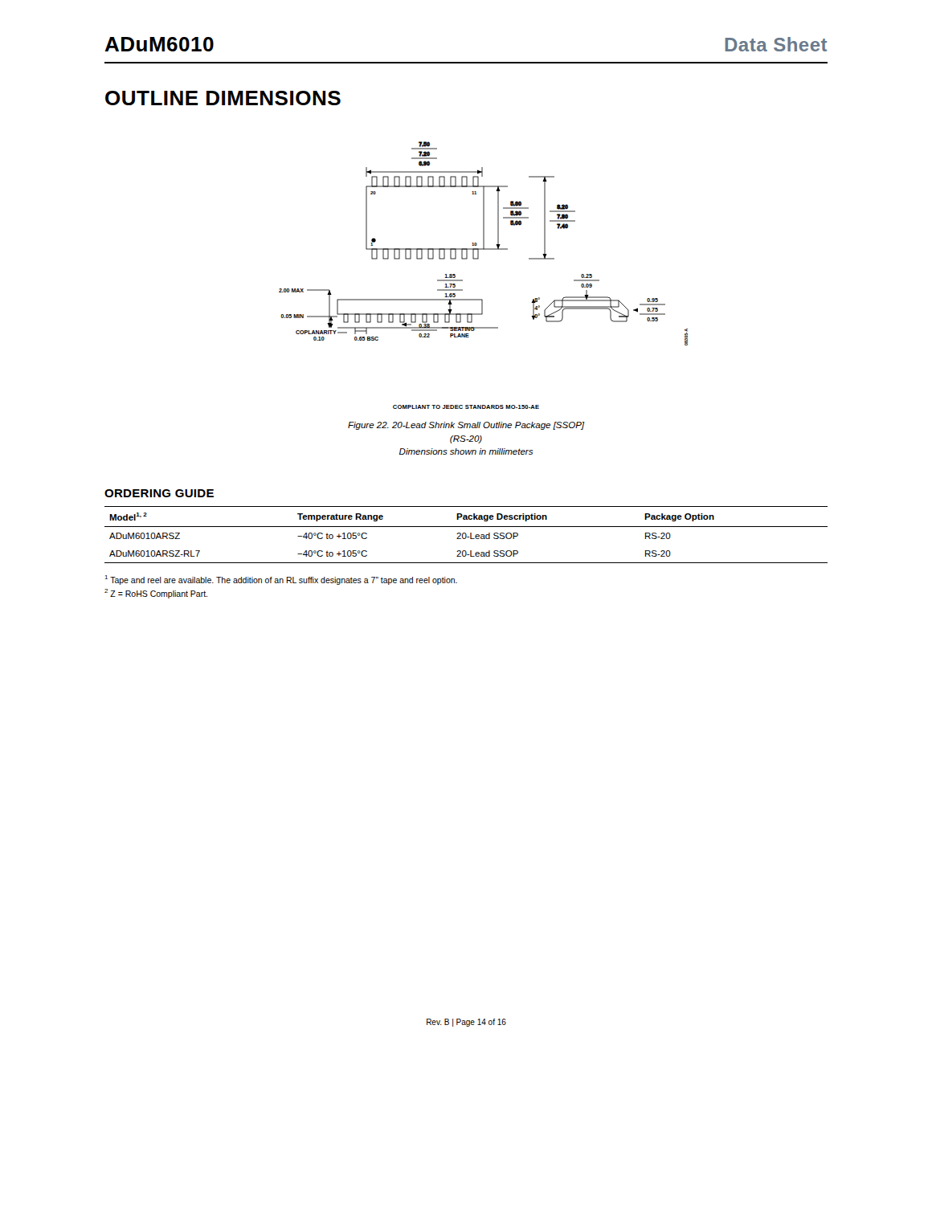ADuM6010
Data Sheet
OUTLINE DIMENSIONS
7.50 7.20 6.90 20 11 1 10 5.60 5.30 5.00 8.20 7.80 7.40 2.00 MAX 0.05 MIN COPLANARITY 0.10 0.65 BSC 0.38 0.22 SEATING PLANE 1.85 1.75 1.65 0.25 0.09 8° 4° 0° 0.95 0.75 0.55 08305-A
COMPLIANT TO JEDEC STANDARDS MO-150-AE
Figure 22. 20-Lead Shrink Small Outline Package [SSOP]
(RS-20)
Dimensions shown in millimeters
ORDERING GUIDE
| Model 1, 2 | Temperature Range | Package Description | Package Option |
| --- | --- | --- | --- |
| ADuM6010ARSZ | −40°C to +105°C | 20-Lead SSOP | RS-20 |
| ADuM6010ARSZ-RL7 | −40°C to +105°C | 20-Lead SSOP | RS-20 |
1 Tape and reel are available. The addition of an RL suffix designates a 7” tape and reel option.
2 Z = RoHS Compliant Part.
Rev. B | Page 14 of 16